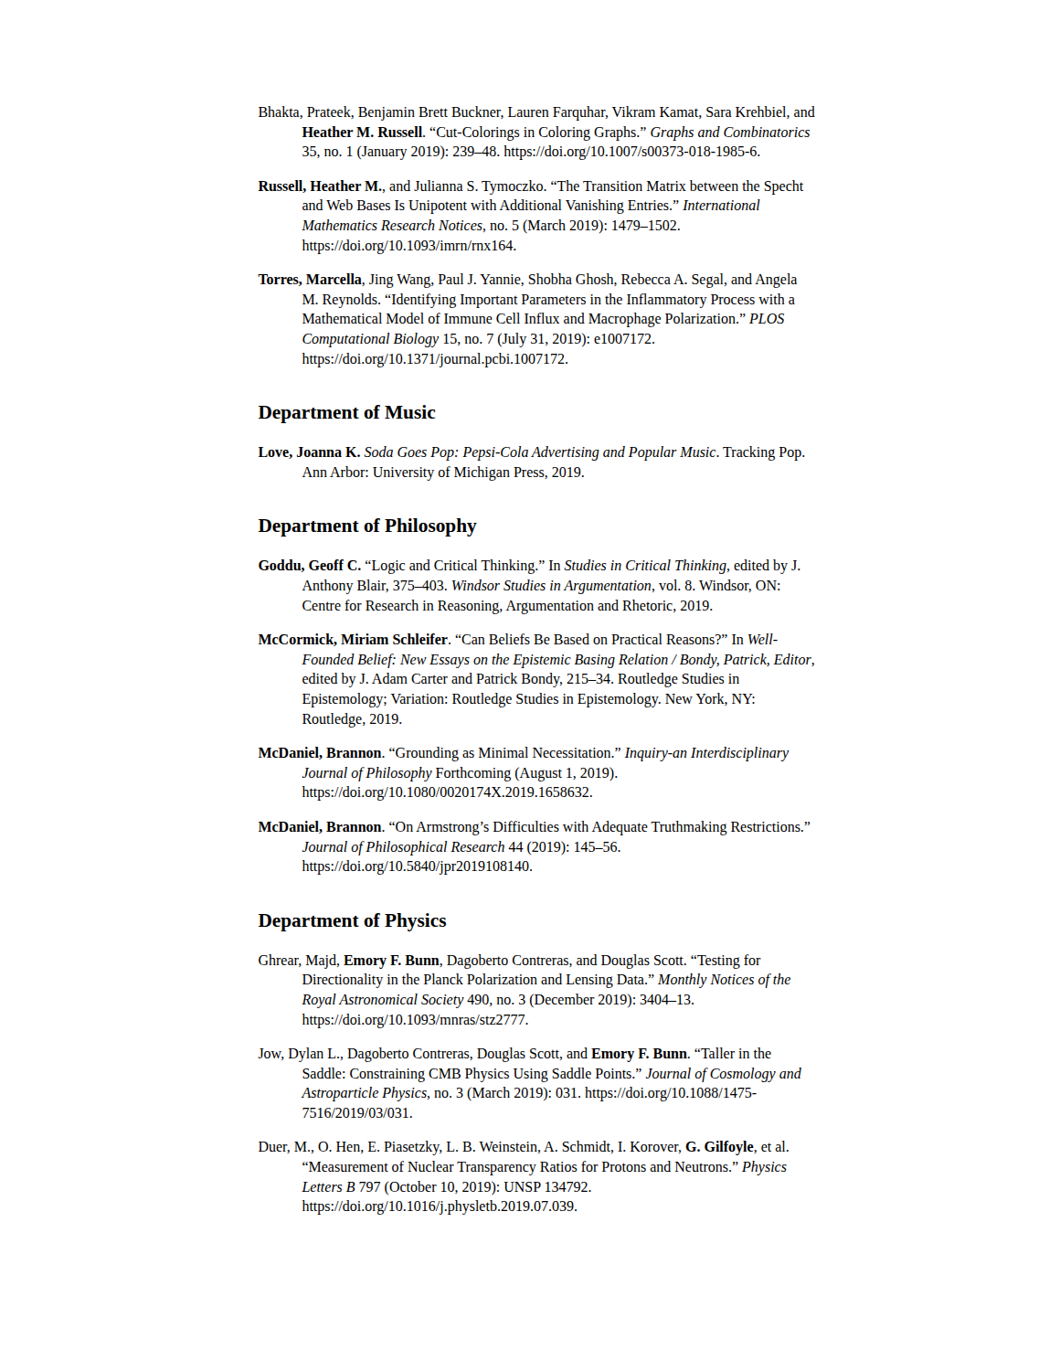Bhakta, Prateek, Benjamin Brett Buckner, Lauren Farquhar, Vikram Kamat, Sara Krehbiel, and Heather M. Russell. “Cut-Colorings in Coloring Graphs.” Graphs and Combinatorics 35, no. 1 (January 2019): 239–48. https://doi.org/10.1007/s00373-018-1985-6.
Russell, Heather M., and Julianna S. Tymoczko. “The Transition Matrix between the Specht and Web Bases Is Unipotent with Additional Vanishing Entries.” International Mathematics Research Notices, no. 5 (March 2019): 1479–1502. https://doi.org/10.1093/imrn/rnx164.
Torres, Marcella, Jing Wang, Paul J. Yannie, Shobha Ghosh, Rebecca A. Segal, and Angela M. Reynolds. “Identifying Important Parameters in the Inflammatory Process with a Mathematical Model of Immune Cell Influx and Macrophage Polarization.” PLOS Computational Biology 15, no. 7 (July 31, 2019): e1007172. https://doi.org/10.1371/journal.pcbi.1007172.
Department of Music
Love, Joanna K. Soda Goes Pop: Pepsi-Cola Advertising and Popular Music. Tracking Pop. Ann Arbor: University of Michigan Press, 2019.
Department of Philosophy
Goddu, Geoff C. “Logic and Critical Thinking.” In Studies in Critical Thinking, edited by J. Anthony Blair, 375–403. Windsor Studies in Argumentation, vol. 8. Windsor, ON: Centre for Research in Reasoning, Argumentation and Rhetoric, 2019.
McCormick, Miriam Schleifer. “Can Beliefs Be Based on Practical Reasons?” In Well-Founded Belief: New Essays on the Epistemic Basing Relation / Bondy, Patrick, Editor, edited by J. Adam Carter and Patrick Bondy, 215–34. Routledge Studies in Epistemology; Variation: Routledge Studies in Epistemology. New York, NY: Routledge, 2019.
McDaniel, Brannon. “Grounding as Minimal Necessitation.” Inquiry-an Interdisciplinary Journal of Philosophy Forthcoming (August 1, 2019). https://doi.org/10.1080/0020174X.2019.1658632.
McDaniel, Brannon. “On Armstrong’s Difficulties with Adequate Truthmaking Restrictions.” Journal of Philosophical Research 44 (2019): 145–56. https://doi.org/10.5840/jpr2019108140.
Department of Physics
Ghrear, Majd, Emory F. Bunn, Dagoberto Contreras, and Douglas Scott. “Testing for Directionality in the Planck Polarization and Lensing Data.” Monthly Notices of the Royal Astronomical Society 490, no. 3 (December 2019): 3404–13. https://doi.org/10.1093/mnras/stz2777.
Jow, Dylan L., Dagoberto Contreras, Douglas Scott, and Emory F. Bunn. “Taller in the Saddle: Constraining CMB Physics Using Saddle Points.” Journal of Cosmology and Astroparticle Physics, no. 3 (March 2019): 031. https://doi.org/10.1088/1475-7516/2019/03/031.
Duer, M., O. Hen, E. Piasetzky, L. B. Weinstein, A. Schmidt, I. Korover, G. Gilfoyle, et al. “Measurement of Nuclear Transparency Ratios for Protons and Neutrons.” Physics Letters B 797 (October 10, 2019): UNSP 134792. https://doi.org/10.1016/j.physletb.2019.07.039.